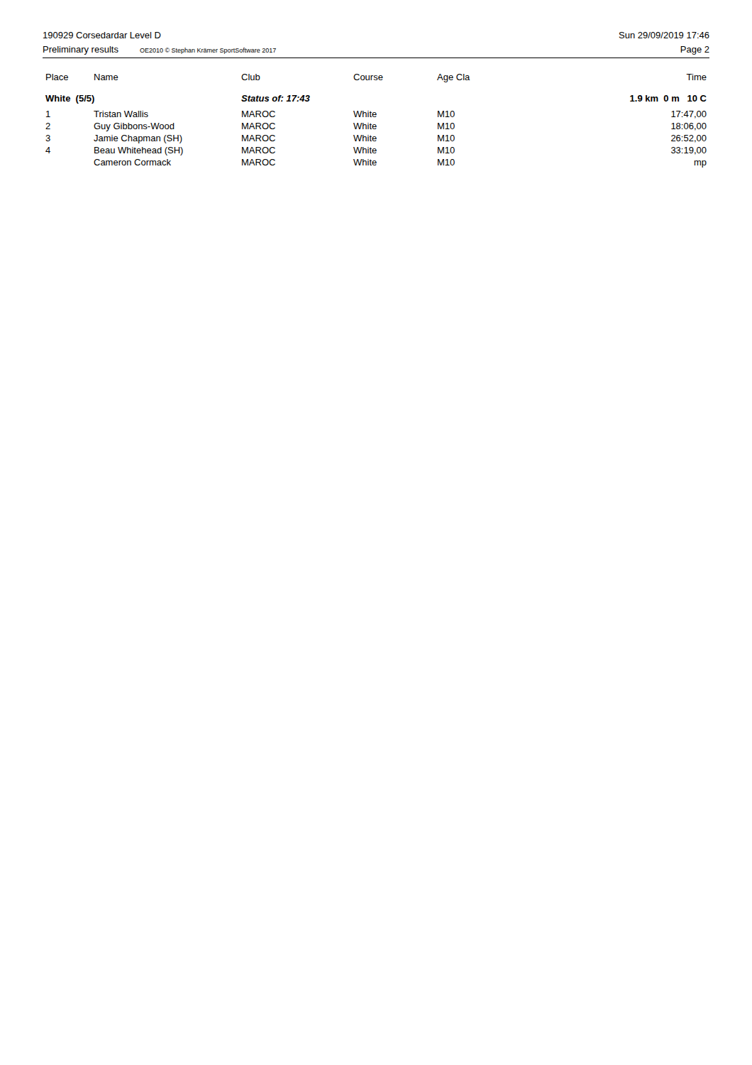190929 Corsedardar Level D
Preliminary results OE2010 © Stephan Krämer SportSoftware 2017
Sun 29/09/2019 17:46
Page 2
| Place | Name | Club | Course | Age Cla | Time |
| --- | --- | --- | --- | --- | --- |
| White (5/5) | Status of: 17:43 | 1.9 km 0 m 10 C |
| 1 | Tristan Wallis | MAROC | White | M10 | 17:47,00 |
| 2 | Guy Gibbons-Wood | MAROC | White | M10 | 18:06,00 |
| 3 | Jamie Chapman (SH) | MAROC | White | M10 | 26:52,00 |
| 4 | Beau Whitehead (SH) | MAROC | White | M10 | 33:19,00 |
| | Cameron Cormack | MAROC | White | M10 | mp |